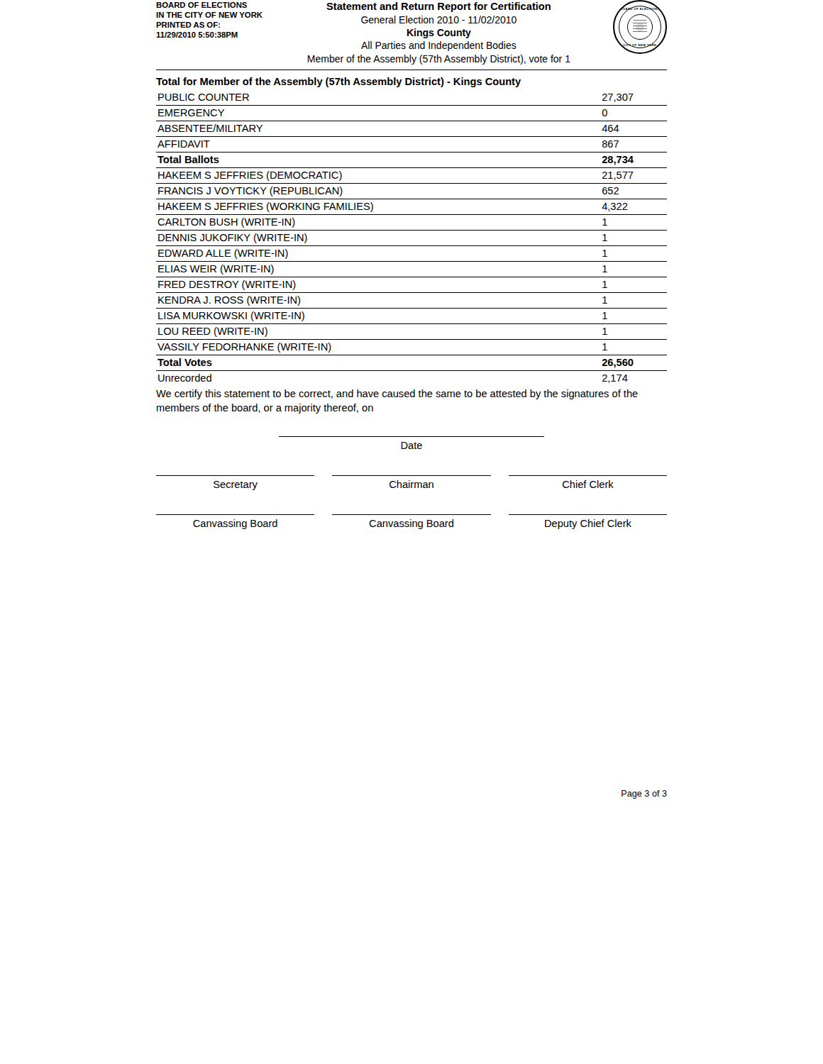BOARD OF ELECTIONS
IN THE CITY OF NEW YORK
PRINTED AS OF:
11/29/2010 5:50:38PM
Statement and Return Report for Certification
General Election 2010 - 11/02/2010
Kings County
All Parties and Independent Bodies
Member of the Assembly (57th Assembly District), vote for 1
BOARD OF ELECTIONS
CITY OF NEW YORK
Total for Member of the Assembly (57th Assembly District) - Kings County
| PUBLIC COUNTER | 27,307 |
| EMERGENCY | 0 |
| ABSENTEE/MILITARY | 464 |
| AFFIDAVIT | 867 |
| Total Ballots | 28,734 |
| HAKEEM S JEFFRIES (DEMOCRATIC) | 21,577 |
| FRANCIS J VOYTICKY (REPUBLICAN) | 652 |
| HAKEEM S JEFFRIES (WORKING FAMILIES) | 4,322 |
| CARLTON BUSH (WRITE-IN) | 1 |
| DENNIS JUKOFIKY (WRITE-IN) | 1 |
| EDWARD ALLE (WRITE-IN) | 1 |
| ELIAS WEIR (WRITE-IN) | 1 |
| FRED DESTROY (WRITE-IN) | 1 |
| KENDRA J. ROSS (WRITE-IN) | 1 |
| LISA MURKOWSKI (WRITE-IN) | 1 |
| LOU REED (WRITE-IN) | 1 |
| VASSILY FEDORHANKE (WRITE-IN) | 1 |
| Total Votes | 26,560 |
| Unrecorded | 2,174 |
We certify this statement to be correct, and have caused the same to be attested by the signatures of the members of the board, or a majority thereof, on
Date
Secretary
Chairman
Chief Clerk
Canvassing Board
Canvassing Board
Deputy Chief Clerk
Page 3 of 3